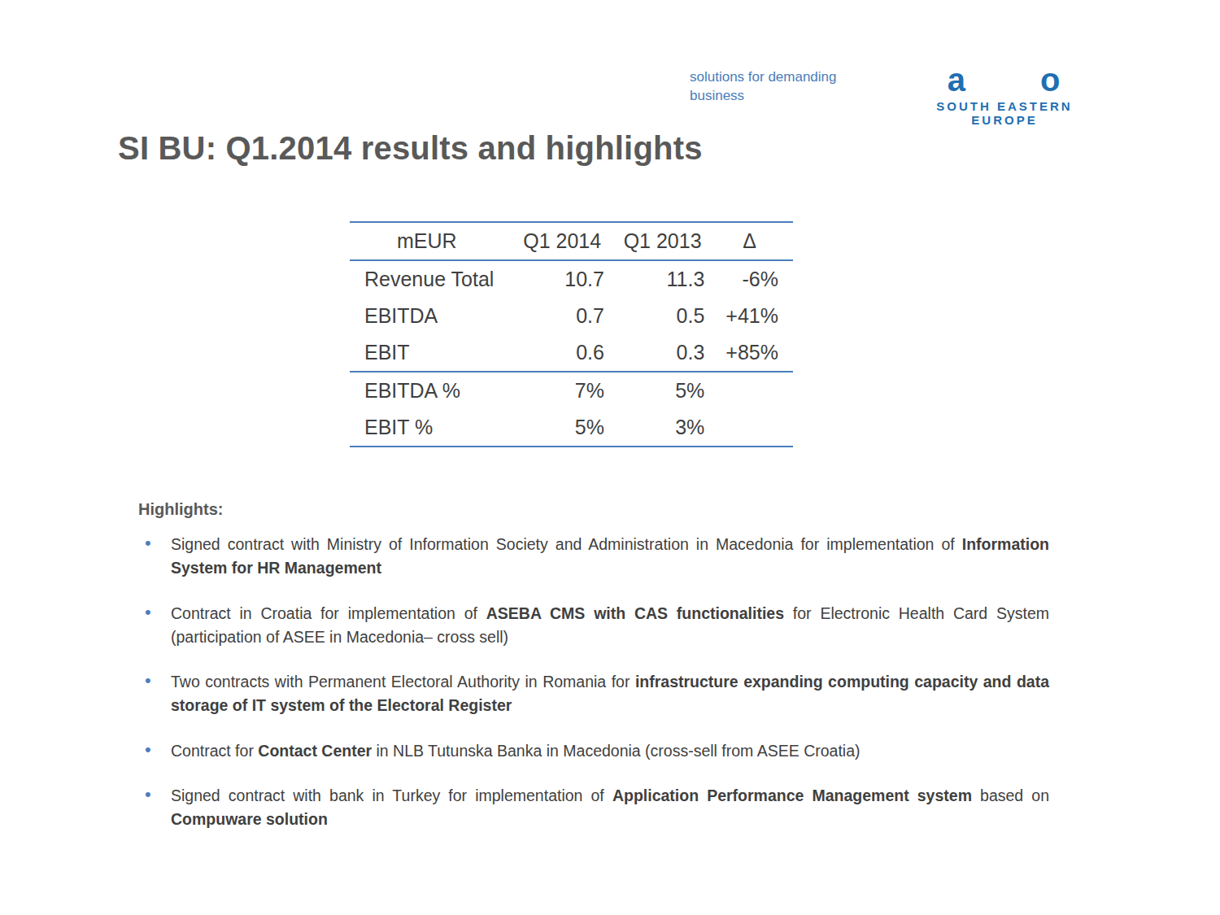solutions for demanding
business
a         o
SOUTH EASTERN EUROPE
SI BU: Q1.2014 results and highlights
| mEUR | Q1 2014 | Q1 2013 | Δ |
| --- | --- | --- | --- |
| Revenue Total | 10.7 | 11.3 | -6% |
| EBITDA | 0.7 | 0.5 | +41% |
| EBIT | 0.6 | 0.3 | +85% |
| EBITDA % | 7% | 5% | |
| EBIT % | 5% | 3% | |
Highlights:
Signed contract with Ministry of Information Society and Administration in Macedonia for implementation of Information System for HR Management
Contract in Croatia for implementation of ASEBA CMS with CAS functionalities for Electronic Health Card System (participation of ASEE in Macedonia– cross sell)
Two contracts with Permanent Electoral Authority in Romania for infrastructure expanding computing capacity and data storage of IT system of the Electoral Register
Contract for Contact Center in NLB Tutunska Banka in Macedonia (cross-sell from ASEE Croatia)
Signed contract with bank in Turkey for implementation of Application Performance Management system based on Compuware solution